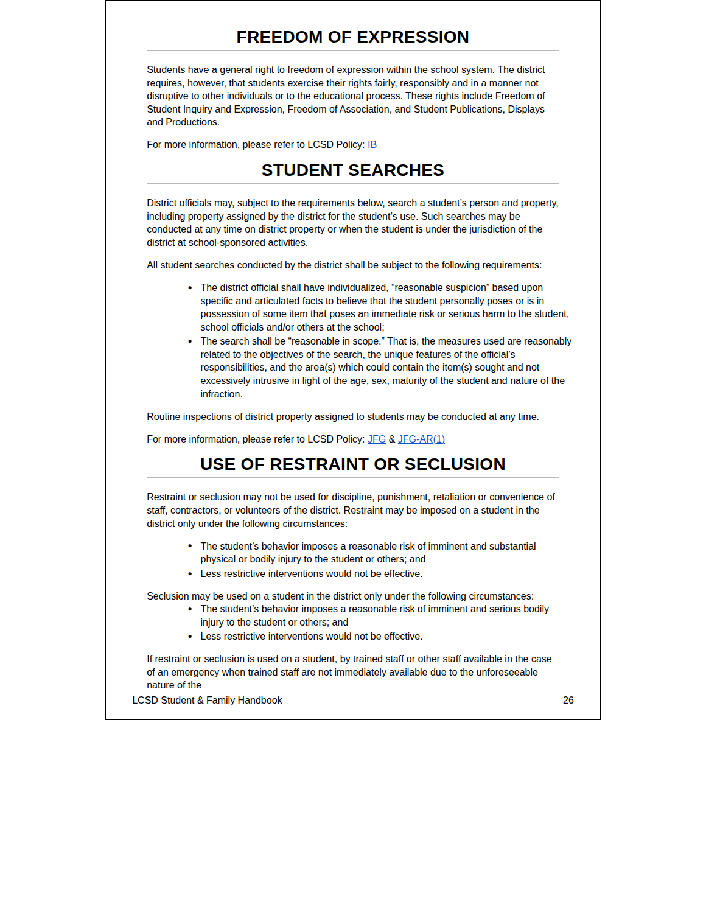FREEDOM OF EXPRESSION
Students have a general right to freedom of expression within the school system. The district requires, however, that students exercise their rights fairly, responsibly and in a manner not disruptive to other individuals or to the educational process. These rights include Freedom of Student Inquiry and Expression, Freedom of Association, and Student Publications, Displays and Productions.
For more information, please refer to LCSD Policy: IB
STUDENT SEARCHES
District officials may, subject to the requirements below, search a student’s person and property, including property assigned by the district for the student’s use. Such searches may be conducted at any time on district property or when the student is under the jurisdiction of the district at school-sponsored activities.
All student searches conducted by the district shall be subject to the following requirements:
The district official shall have individualized, “reasonable suspicion” based upon specific and articulated facts to believe that the student personally poses or is in possession of some item that poses an immediate risk or serious harm to the student, school officials and/or others at the school;
The search shall be “reasonable in scope.” That is, the measures used are reasonably related to the objectives of the search, the unique features of the official’s responsibilities, and the area(s) which could contain the item(s) sought and not excessively intrusive in light of the age, sex, maturity of the student and nature of the infraction.
Routine inspections of district property assigned to students may be conducted at any time.
For more information, please refer to LCSD Policy: JFG & JFG-AR(1)
USE OF RESTRAINT OR SECLUSION
Restraint or seclusion may not be used for discipline, punishment, retaliation or convenience of staff, contractors, or volunteers of the district. Restraint may be imposed on a student in the district only under the following circumstances:
The student’s behavior imposes a reasonable risk of imminent and substantial physical or bodily injury to the student or others; and
Less restrictive interventions would not be effective.
Seclusion may be used on a student in the district only under the following circumstances:
The student’s behavior imposes a reasonable risk of imminent and serious bodily injury to the student or others; and
Less restrictive interventions would not be effective.
If restraint or seclusion is used on a student, by trained staff or other staff available in the case of an emergency when trained staff are not immediately available due to the unforeseeable nature of the
LCSD Student & Family Handbook 26